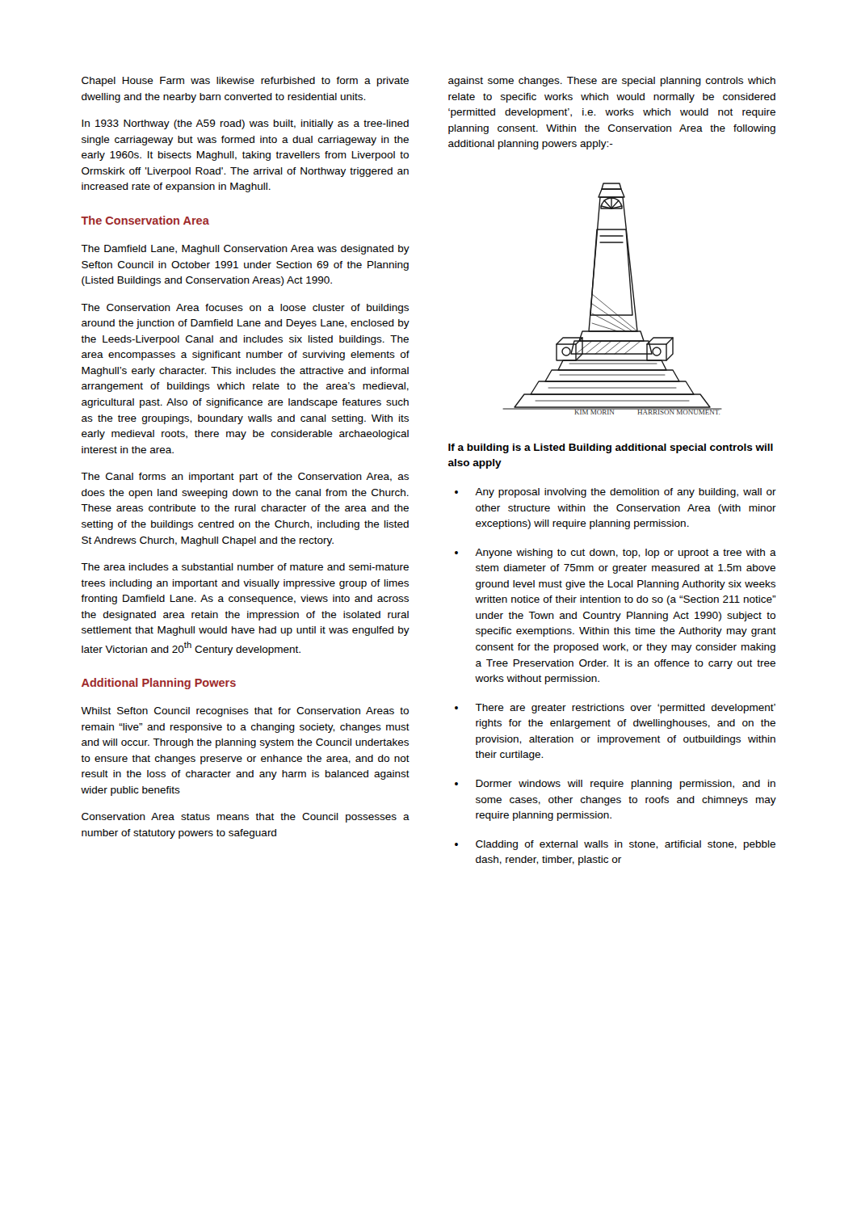Chapel House Farm was likewise refurbished to form a private dwelling and the nearby barn converted to residential units.
In 1933 Northway (the A59 road) was built, initially as a tree-lined single carriageway but was formed into a dual carriageway in the early 1960s. It bisects Maghull, taking travellers from Liverpool to Ormskirk off 'Liverpool Road'. The arrival of Northway triggered an increased rate of expansion in Maghull.
The Conservation Area
The Damfield Lane, Maghull Conservation Area was designated by Sefton Council in October 1991 under Section 69 of the Planning (Listed Buildings and Conservation Areas) Act 1990.
The Conservation Area focuses on a loose cluster of buildings around the junction of Damfield Lane and Deyes Lane, enclosed by the Leeds-Liverpool Canal and includes six listed buildings. The area encompasses a significant number of surviving elements of Maghull’s early character. This includes the attractive and informal arrangement of buildings which relate to the area’s medieval, agricultural past. Also of significance are landscape features such as the tree groupings, boundary walls and canal setting. With its early medieval roots, there may be considerable archaeological interest in the area.
The Canal forms an important part of the Conservation Area, as does the open land sweeping down to the canal from the Church. These areas contribute to the rural character of the area and the setting of the buildings centred on the Church, including the listed St Andrews Church, Maghull Chapel and the rectory.
The area includes a substantial number of mature and semi-mature trees including an important and visually impressive group of limes fronting Damfield Lane. As a consequence, views into and across the designated area retain the impression of the isolated rural settlement that Maghull would have had up until it was engulfed by later Victorian and 20th Century development.
Additional Planning Powers
Whilst Sefton Council recognises that for Conservation Areas to remain “live” and responsive to a changing society, changes must and will occur. Through the planning system the Council undertakes to ensure that changes preserve or enhance the area, and do not result in the loss of character and any harm is balanced against wider public benefits
Conservation Area status means that the Council possesses a number of statutory powers to safeguard
against some changes. These are special planning controls which relate to specific works which would normally be considered ‘permitted development’, i.e. works which would not require planning consent. Within the Conservation Area the following additional planning powers apply:-
KIM MORIN HARRISON MONUMENT.
If a building is a Listed Building additional special controls will also apply
Any proposal involving the demolition of any building, wall or other structure within the Conservation Area (with minor exceptions) will require planning permission.
Anyone wishing to cut down, top, lop or uproot a tree with a stem diameter of 75mm or greater measured at 1.5m above ground level must give the Local Planning Authority six weeks written notice of their intention to do so (a “Section 211 notice” under the Town and Country Planning Act 1990) subject to specific exemptions. Within this time the Authority may grant consent for the proposed work, or they may consider making a Tree Preservation Order. It is an offence to carry out tree works without permission.
There are greater restrictions over ‘permitted development’ rights for the enlargement of dwellinghouses, and on the provision, alteration or improvement of outbuildings within their curtilage.
Dormer windows will require planning permission, and in some cases, other changes to roofs and chimneys may require planning permission.
Cladding of external walls in stone, artificial stone, pebble dash, render, timber, plastic or